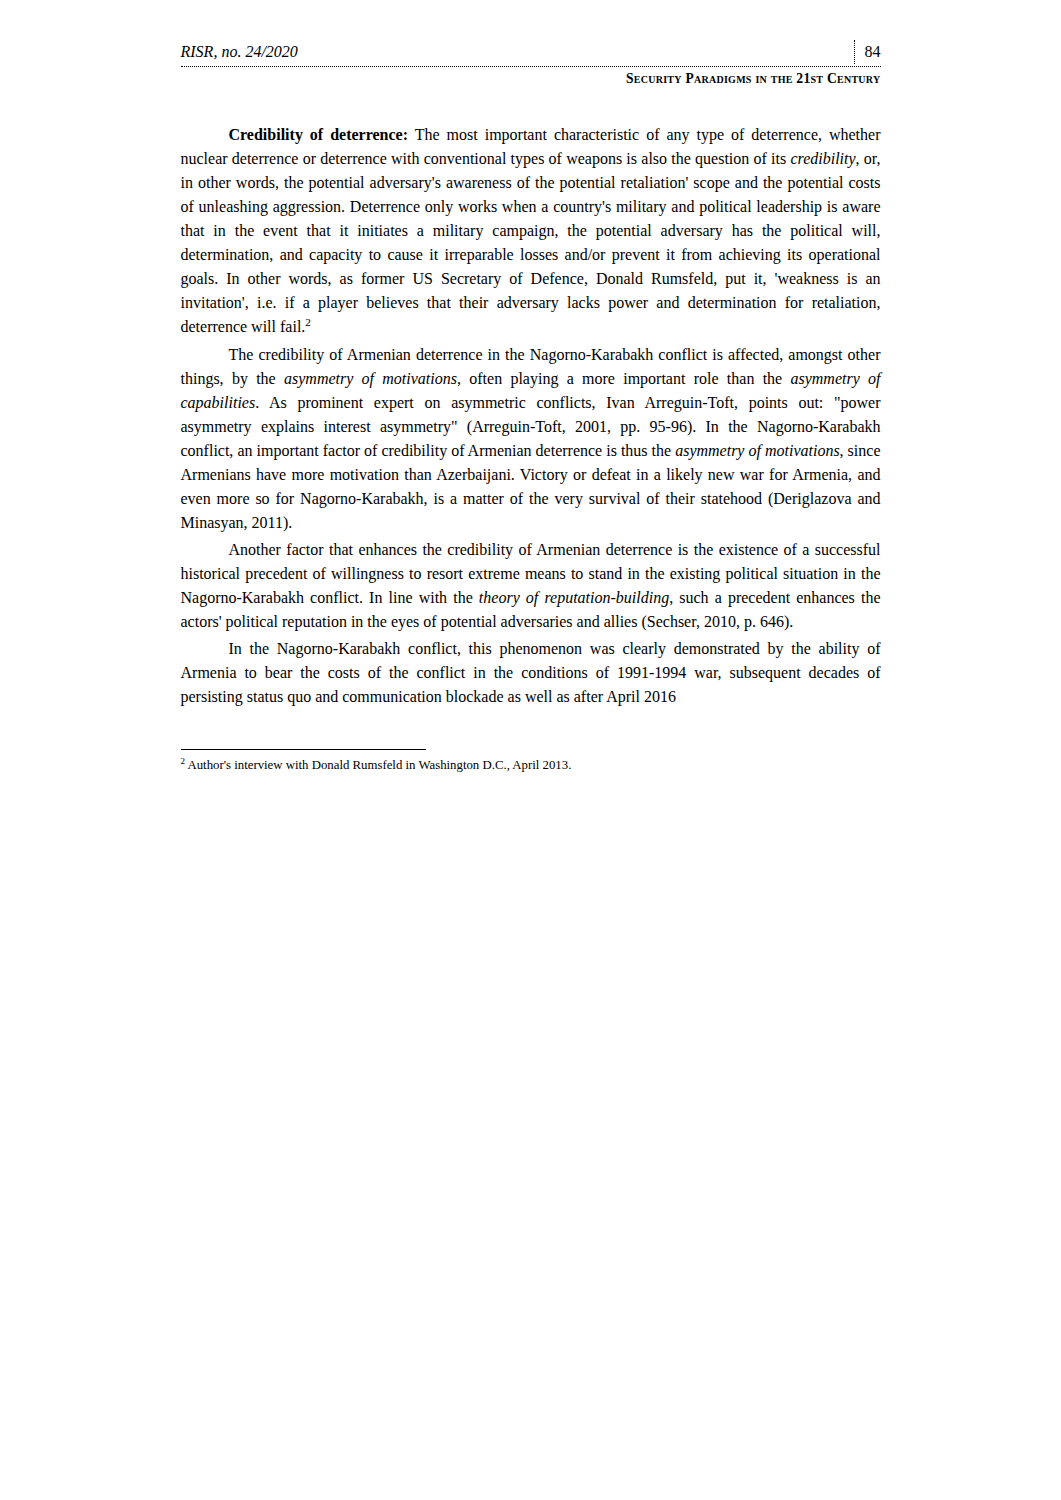RISR, no. 24/2020 84
Security Paradigms in the 21st Century
Credibility of deterrence: The most important characteristic of any type of deterrence, whether nuclear deterrence or deterrence with conventional types of weapons is also the question of its credibility, or, in other words, the potential adversary's awareness of the potential retaliation' scope and the potential costs of unleashing aggression. Deterrence only works when a country's military and political leadership is aware that in the event that it initiates a military campaign, the potential adversary has the political will, determination, and capacity to cause it irreparable losses and/or prevent it from achieving its operational goals. In other words, as former US Secretary of Defence, Donald Rumsfeld, put it, 'weakness is an invitation', i.e. if a player believes that their adversary lacks power and determination for retaliation, deterrence will fail.2
The credibility of Armenian deterrence in the Nagorno-Karabakh conflict is affected, amongst other things, by the asymmetry of motivations, often playing a more important role than the asymmetry of capabilities. As prominent expert on asymmetric conflicts, Ivan Arreguin-Toft, points out: "power asymmetry explains interest asymmetry" (Arreguin-Toft, 2001, pp. 95-96). In the Nagorno-Karabakh conflict, an important factor of credibility of Armenian deterrence is thus the asymmetry of motivations, since Armenians have more motivation than Azerbaijani. Victory or defeat in a likely new war for Armenia, and even more so for Nagorno-Karabakh, is a matter of the very survival of their statehood (Deriglazova and Minasyan, 2011).
Another factor that enhances the credibility of Armenian deterrence is the existence of a successful historical precedent of willingness to resort extreme means to stand in the existing political situation in the Nagorno-Karabakh conflict. In line with the theory of reputation-building, such a precedent enhances the actors' political reputation in the eyes of potential adversaries and allies (Sechser, 2010, p. 646).
In the Nagorno-Karabakh conflict, this phenomenon was clearly demonstrated by the ability of Armenia to bear the costs of the conflict in the conditions of 1991-1994 war, subsequent decades of persisting status quo and communication blockade as well as after April 2016
2 Author's interview with Donald Rumsfeld in Washington D.C., April 2013.